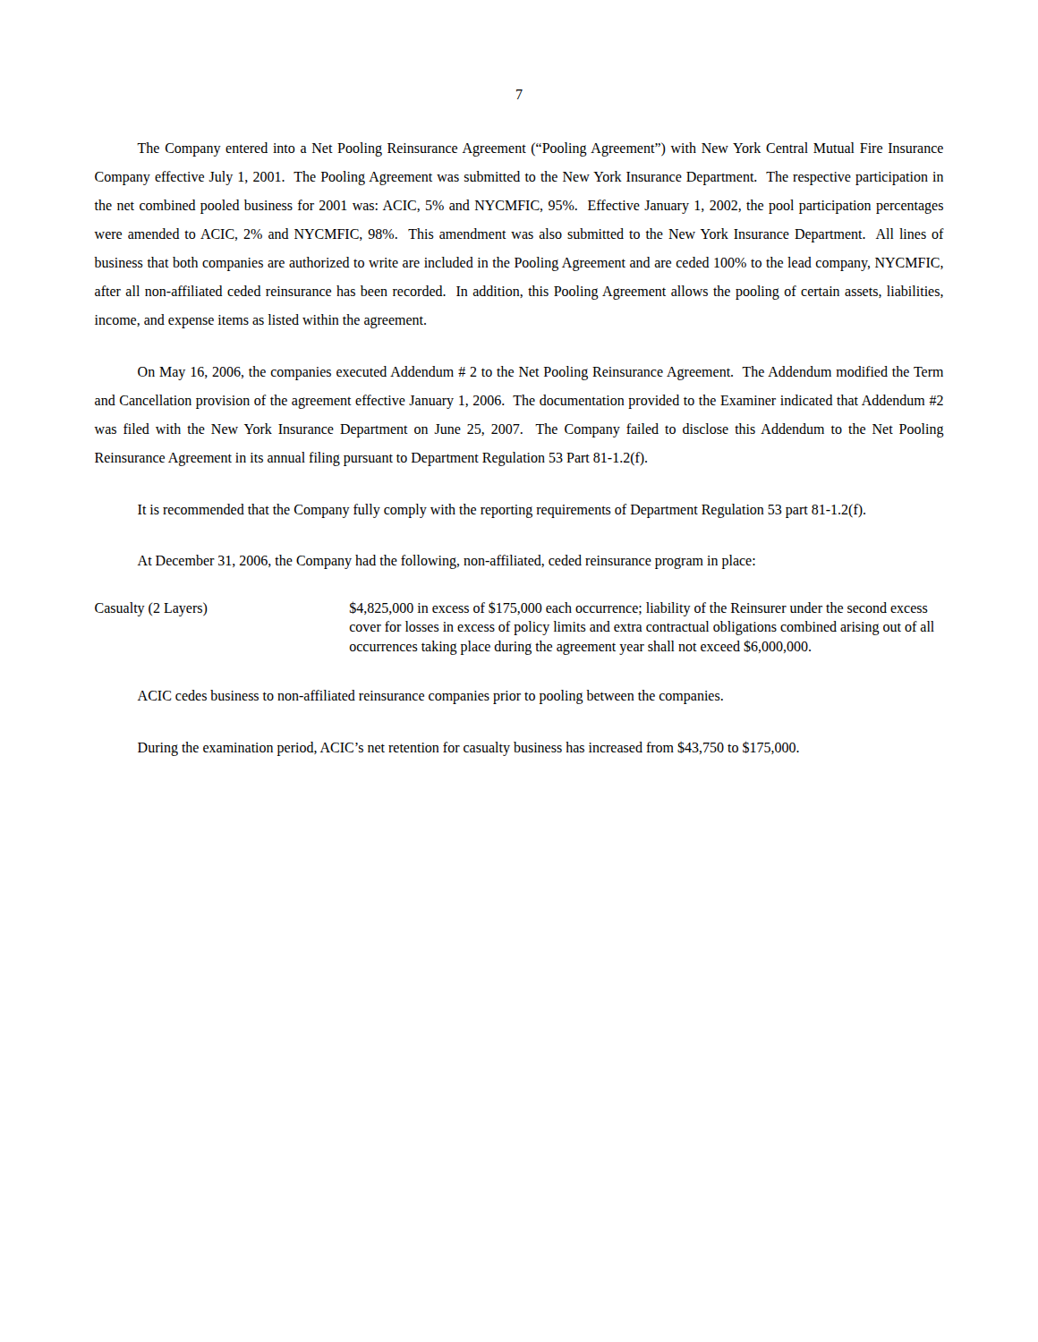7
The Company entered into a Net Pooling Reinsurance Agreement (“Pooling Agreement”) with New York Central Mutual Fire Insurance Company effective July 1, 2001. The Pooling Agreement was submitted to the New York Insurance Department. The respective participation in the net combined pooled business for 2001 was: ACIC, 5% and NYCMFIC, 95%. Effective January 1, 2002, the pool participation percentages were amended to ACIC, 2% and NYCMFIC, 98%. This amendment was also submitted to the New York Insurance Department. All lines of business that both companies are authorized to write are included in the Pooling Agreement and are ceded 100% to the lead company, NYCMFIC, after all non-affiliated ceded reinsurance has been recorded. In addition, this Pooling Agreement allows the pooling of certain assets, liabilities, income, and expense items as listed within the agreement.
On May 16, 2006, the companies executed Addendum # 2 to the Net Pooling Reinsurance Agreement. The Addendum modified the Term and Cancellation provision of the agreement effective January 1, 2006. The documentation provided to the Examiner indicated that Addendum #2 was filed with the New York Insurance Department on June 25, 2007. The Company failed to disclose this Addendum to the Net Pooling Reinsurance Agreement in its annual filing pursuant to Department Regulation 53 Part 81-1.2(f).
It is recommended that the Company fully comply with the reporting requirements of Department Regulation 53 part 81-1.2(f).
At December 31, 2006, the Company had the following, non-affiliated, ceded reinsurance program in place:
| Casualty (2 Layers) | $4,825,000 in excess of $175,000 each occurrence; liability of the Reinsurer under the second excess cover for losses in excess of policy limits and extra contractual obligations combined arising out of all occurrences taking place during the agreement year shall not exceed $6,000,000. |
ACIC cedes business to non-affiliated reinsurance companies prior to pooling between the companies.
During the examination period, ACIC’s net retention for casualty business has increased from $43,750 to $175,000.